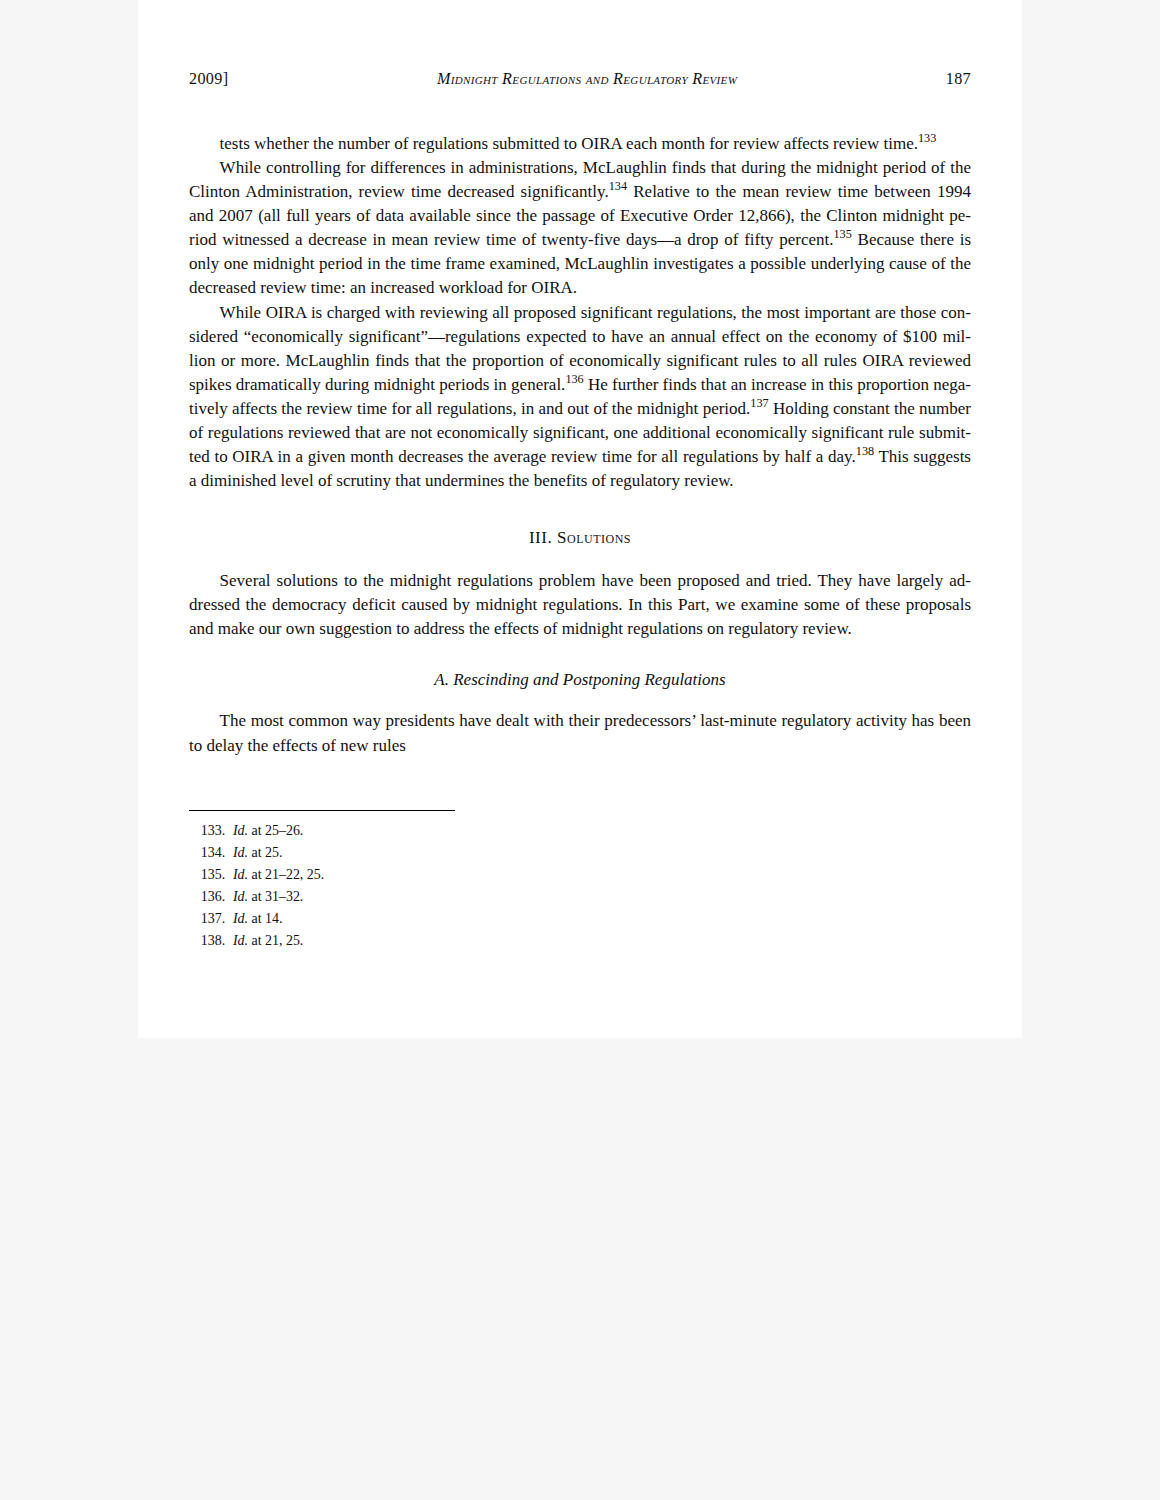2009] Midnight Regulations and Regulatory Review 187
tests whether the number of regulations submitted to OIRA each month for review affects review time.133
While controlling for differences in administrations, McLaughlin finds that during the midnight period of the Clinton Administration, review time decreased significantly.134 Relative to the mean review time between 1994 and 2007 (all full years of data available since the passage of Executive Order 12,866), the Clinton midnight period witnessed a decrease in mean review time of twenty-five days—a drop of fifty percent.135 Because there is only one midnight period in the time frame examined, McLaughlin investigates a possible underlying cause of the decreased review time: an increased workload for OIRA.
While OIRA is charged with reviewing all proposed significant regulations, the most important are those considered “economically significant”—regulations expected to have an annual effect on the economy of $100 million or more. McLaughlin finds that the proportion of economically significant rules to all rules OIRA reviewed spikes dramatically during midnight periods in general.136 He further finds that an increase in this proportion negatively affects the review time for all regulations, in and out of the midnight period.137 Holding constant the number of regulations reviewed that are not economically significant, one additional economically significant rule submitted to OIRA in a given month decreases the average review time for all regulations by half a day.138 This suggests a diminished level of scrutiny that undermines the benefits of regulatory review.
III. Solutions
Several solutions to the midnight regulations problem have been proposed and tried. They have largely addressed the democracy deficit caused by midnight regulations. In this Part, we examine some of these proposals and make our own suggestion to address the effects of midnight regulations on regulatory review.
A. Rescinding and Postponing Regulations
The most common way presidents have dealt with their predecessors’ last-minute regulatory activity has been to delay the effects of new rules
133 Id. at 25–26.
134 Id. at 25.
135 Id. at 21–22, 25.
136 Id. at 31–32.
137 Id. at 14.
138 Id. at 21, 25.